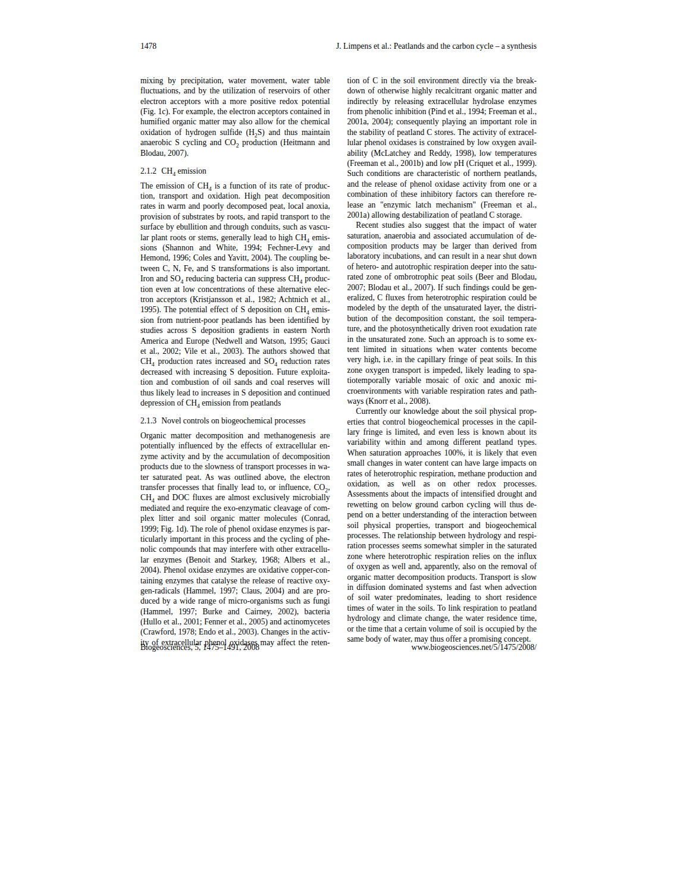1478 J. Limpens et al.: Peatlands and the carbon cycle – a synthesis
mixing by precipitation, water movement, water table fluctuations, and by the utilization of reservoirs of other electron acceptors with a more positive redox potential (Fig. 1c). For example, the electron acceptors contained in humified organic matter may also allow for the chemical oxidation of hydrogen sulfide (H2S) and thus maintain anaerobic S cycling and CO2 production (Heitmann and Blodau, 2007).
2.1.2 CH4 emission
The emission of CH4 is a function of its rate of production, transport and oxidation. High peat decomposition rates in warm and poorly decomposed peat, local anoxia, provision of substrates by roots, and rapid transport to the surface by ebullition and through conduits, such as vascular plant roots or stems, generally lead to high CH4 emissions (Shannon and White, 1994; Fechner-Levy and Hemond, 1996; Coles and Yavitt, 2004). The coupling between C, N, Fe, and S transformations is also important. Iron and SO4 reducing bacteria can suppress CH4 production even at low concentrations of these alternative electron acceptors (Kristjansson et al., 1982; Achtnich et al., 1995). The potential effect of S deposition on CH4 emission from nutrient-poor peatlands has been identified by studies across S deposition gradients in eastern North America and Europe (Nedwell and Watson, 1995; Gauci et al., 2002; Vile et al., 2003). The authors showed that CH4 production rates increased and SO4 reduction rates decreased with increasing S deposition. Future exploitation and combustion of oil sands and coal reserves will thus likely lead to increases in S deposition and continued depression of CH4 emission from peatlands
2.1.3 Novel controls on biogeochemical processes
Organic matter decomposition and methanogenesis are potentially influenced by the effects of extracellular enzyme activity and by the accumulation of decomposition products due to the slowness of transport processes in water saturated peat. As was outlined above, the electron transfer processes that finally lead to, or influence, CO2, CH4 and DOC fluxes are almost exclusively microbially mediated and require the exo-enzymatic cleavage of complex litter and soil organic matter molecules (Conrad, 1999; Fig. 1d). The role of phenol oxidase enzymes is particularly important in this process and the cycling of phenolic compounds that may interfere with other extracellular enzymes (Benoit and Starkey, 1968; Albers et al., 2004). Phenol oxidase enzymes are oxidative copper-containing enzymes that catalyse the release of reactive oxygen-radicals (Hammel, 1997; Claus, 2004) and are produced by a wide range of micro-organisms such as fungi (Hammel, 1997; Burke and Cairney, 2002), bacteria (Hullo et al., 2001; Fenner et al., 2005) and actinomycetes (Crawford, 1978; Endo et al., 2003). Changes in the activity of extracellular phenol oxidases may affect the retention of C in the soil environment directly via the breakdown of otherwise highly recalcitrant organic matter and indirectly by releasing extracellular hydrolase enzymes from phenolic inhibition (Pind et al., 1994; Freeman et al., 2001a, 2004); consequently playing an important role in the stability of peatland C stores. The activity of extracellular phenol oxidases is constrained by low oxygen availability (McLatchey and Reddy, 1998), low temperatures (Freeman et al., 2001b) and low pH (Criquet et al., 1999). Such conditions are characteristic of northern peatlands, and the release of phenol oxidase activity from one or a combination of these inhibitory factors can therefore release an "enzymic latch mechanism" (Freeman et al., 2001a) allowing destabilization of peatland C storage.
Recent studies also suggest that the impact of water saturation, anaerobia and associated accumulation of decomposition products may be larger than derived from laboratory incubations, and can result in a near shut down of hetero- and autotrophic respiration deeper into the saturated zone of ombrotrophic peat soils (Beer and Blodau, 2007; Blodau et al., 2007). If such findings could be generalized, C fluxes from heterotrophic respiration could be modeled by the depth of the unsaturated layer, the distribution of the decomposition constant, the soil temperature, and the photosynthetically driven root exudation rate in the unsaturated zone. Such an approach is to some extent limited in situations when water contents become very high, i.e. in the capillary fringe of peat soils. In this zone oxygen transport is impeded, likely leading to spatiotemporally variable mosaic of oxic and anoxic microenvironments with variable respiration rates and pathways (Knorr et al., 2008).
Currently our knowledge about the soil physical properties that control biogeochemical processes in the capillary fringe is limited, and even less is known about its variability within and among different peatland types. When saturation approaches 100%, it is likely that even small changes in water content can have large impacts on rates of heterotrophic respiration, methane production and oxidation, as well as on other redox processes. Assessments about the impacts of intensified drought and rewetting on below ground carbon cycling will thus depend on a better understanding of the interaction between soil physical properties, transport and biogeochemical processes. The relationship between hydrology and respiration processes seems somewhat simpler in the saturated zone where heterotrophic respiration relies on the influx of oxygen as well and, apparently, also on the removal of organic matter decomposition products. Transport is slow in diffusion dominated systems and fast when advection of soil water predominates, leading to short residence times of water in the soils. To link respiration to peatland hydrology and climate change, the water residence time, or the time that a certain volume of soil is occupied by the same body of water, may thus offer a promising concept.
Biogeosciences, 5, 1475–1491, 2008 www.biogeosciences.net/5/1475/2008/